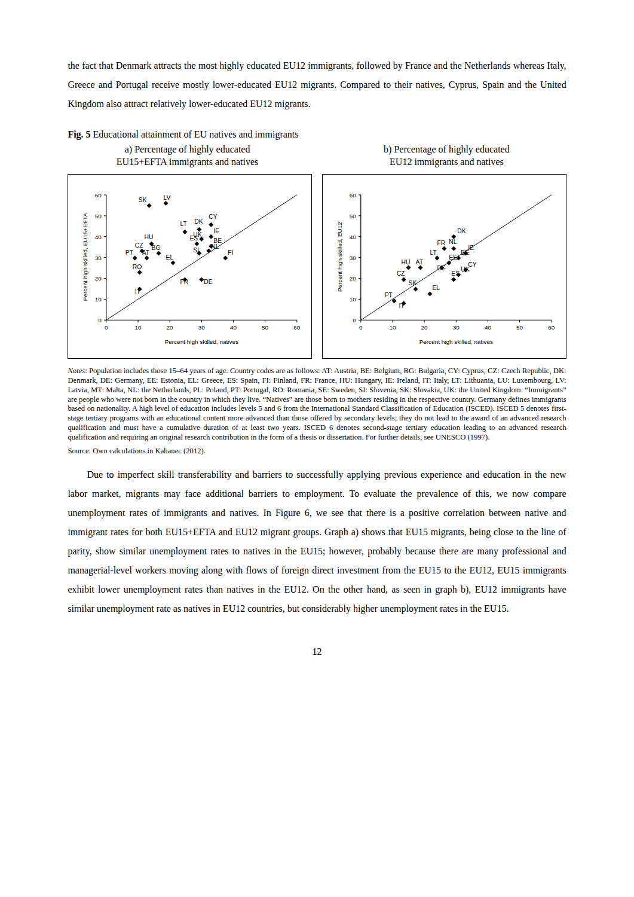the fact that Denmark attracts the most highly educated EU12 immigrants, followed by France and the Netherlands whereas Italy, Greece and Portugal receive mostly lower-educated EU12 migrants. Compared to their natives, Cyprus, Spain and the United Kingdom also attract relatively lower-educated EU12 migrants.
Fig. 5 Educational attainment of EU natives and immigrants
a) Percentage of highly educated
EU15+EFTA immigrants and natives
b) Percentage of highly educated
EU12 immigrants and natives
0 10 20 30 40 50 60 0 10 20 30 40 50 60 Percent high skilled, natives Percent high skilled, EU15+EFTA SK LV CY DK LT IE UK ES BE HU NL SI CZ BG FI PT AT EL RO FR DE IT
0 10 20 30 40 50 60 0 10 20 30 40 50 60 Percent high skilled, natives Percent high skilled, EU12 DK FR NL IE BE LT EE DE CY HU AT UK ES CZ SK EL PT IT
Notes: Population includes those 15–64 years of age. Country codes are as follows: AT: Austria, BE: Belgium, BG: Bulgaria, CY: Cyprus, CZ: Czech Republic, DK: Denmark, DE: Germany, EE: Estonia, EL: Greece, ES: Spain, FI: Finland, FR: France, HU: Hungary, IE: Ireland, IT: Italy, LT: Lithuania, LU: Luxembourg, LV: Latvia, MT: Malta, NL: the Netherlands, PL: Poland, PT: Portugal, RO: Romania, SE: Sweden, SI: Slovenia, SK: Slovakia, UK: the United Kingdom. “Immigrants” are people who were not born in the country in which they live. “Natives” are those born to mothers residing in the respective country. Germany defines immigrants based on nationality. A high level of education includes levels 5 and 6 from the International Standard Classification of Education (ISCED). ISCED 5 denotes first-stage tertiary programs with an educational content more advanced than those offered by secondary levels; they do not lead to the award of an advanced research qualification and must have a cumulative duration of at least two years. ISCED 6 denotes second-stage tertiary education leading to an advanced research qualification and requiring an original research contribution in the form of a thesis or dissertation. For further details, see UNESCO (1997).
Source: Own calculations in Kahanec (2012).
Due to imperfect skill transferability and barriers to successfully applying previous experience and education in the new labor market, migrants may face additional barriers to employment. To evaluate the prevalence of this, we now compare unemployment rates of immigrants and natives. In Figure 6, we see that there is a positive correlation between native and immigrant rates for both EU15+EFTA and EU12 migrant groups. Graph a) shows that EU15 migrants, being close to the line of parity, show similar unemployment rates to natives in the EU15; however, probably because there are many professional and managerial-level workers moving along with flows of foreign direct investment from the EU15 to the EU12, EU15 immigrants exhibit lower unemployment rates than natives in the EU12. On the other hand, as seen in graph b), EU12 immigrants have similar unemployment rate as natives in EU12 countries, but considerably higher unemployment rates in the EU15.
12